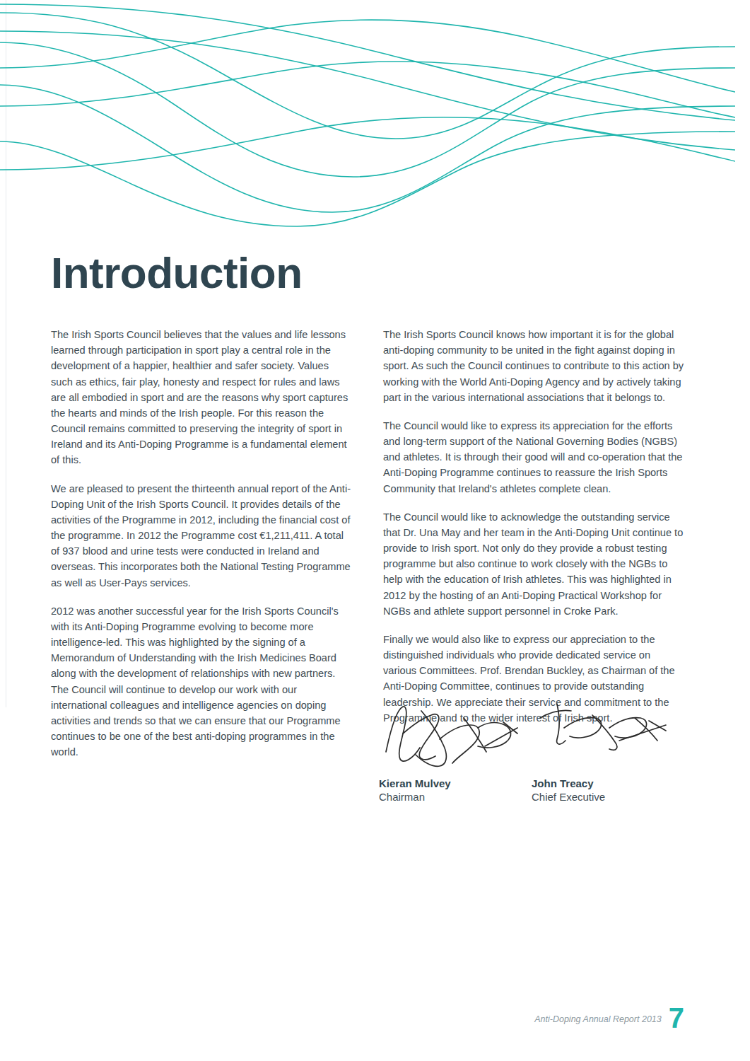Introduction
The Irish Sports Council believes that the values and life lessons learned through participation in sport play a central role in the development of a happier, healthier and safer society. Values such as ethics, fair play, honesty and respect for rules and laws are all embodied in sport and are the reasons why sport captures the hearts and minds of the Irish people. For this reason the Council remains committed to preserving the integrity of sport in Ireland and its Anti-Doping Programme is a fundamental element of this.
We are pleased to present the thirteenth annual report of the Anti-Doping Unit of the Irish Sports Council. It provides details of the activities of the Programme in 2012, including the financial cost of the programme. In 2012 the Programme cost €1,211,411. A total of 937 blood and urine tests were conducted in Ireland and overseas. This incorporates both the National Testing Programme as well as User-Pays services.
2012 was another successful year for the Irish Sports Council's with its Anti-Doping Programme evolving to become more intelligence-led. This was highlighted by the signing of a Memorandum of Understanding with the Irish Medicines Board along with the development of relationships with new partners. The Council will continue to develop our work with our international colleagues and intelligence agencies on doping activities and trends so that we can ensure that our Programme continues to be one of the best anti-doping programmes in the world.
The Irish Sports Council knows how important it is for the global anti-doping community to be united in the fight against doping in sport. As such the Council continues to contribute to this action by working with the World Anti-Doping Agency and by actively taking part in the various international associations that it belongs to.
The Council would like to express its appreciation for the efforts and long-term support of the National Governing Bodies (NGBS) and athletes. It is through their good will and co-operation that the Anti-Doping Programme continues to reassure the Irish Sports Community that Ireland's athletes complete clean.
The Council would like to acknowledge the outstanding service that Dr. Una May and her team in the Anti-Doping Unit continue to provide to Irish sport. Not only do they provide a robust testing programme but also continue to work closely with the NGBs to help with the education of Irish athletes. This was highlighted in 2012 by the hosting of an Anti-Doping Practical Workshop for NGBs and athlete support personnel in Croke Park.
Finally we would also like to express our appreciation to the distinguished individuals who provide dedicated service on various Committees. Prof. Brendan Buckley, as Chairman of the Anti-Doping Committee, continues to provide outstanding leadership. We appreciate their service and commitment to the Programme and to the wider interest of Irish sport.
Kieran Mulvey
Chairman
John Treacy
Chief Executive
Anti-Doping Annual Report 2013 7